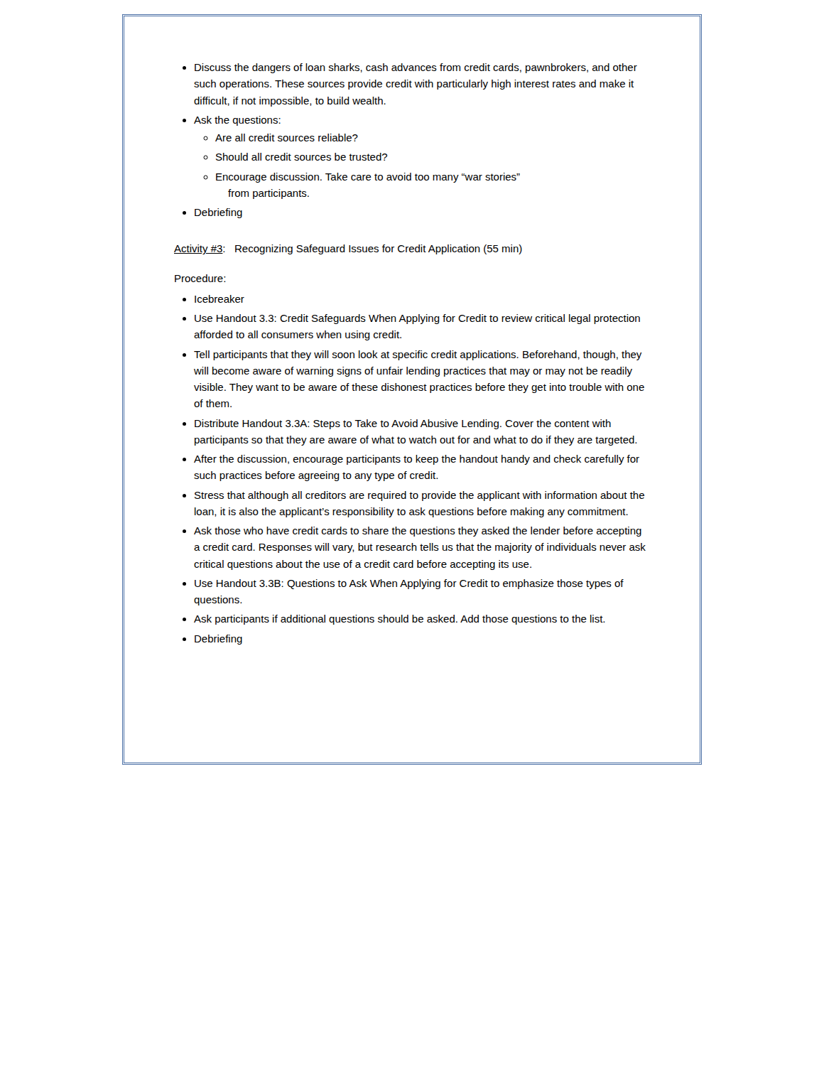Discuss the dangers of loan sharks, cash advances from credit cards, pawnbrokers, and other such operations. These sources provide credit with particularly high interest rates and make it difficult, if not impossible, to build wealth.
Ask the questions:
Are all credit sources reliable?
Should all credit sources be trusted?
Encourage discussion. Take care to avoid too many “war stories” from participants.
Debriefing
Activity #3: Recognizing Safeguard Issues for Credit Application (55 min)
Procedure:
Icebreaker
Use Handout 3.3: Credit Safeguards When Applying for Credit to review critical legal protection afforded to all consumers when using credit.
Tell participants that they will soon look at specific credit applications. Beforehand, though, they will become aware of warning signs of unfair lending practices that may or may not be readily visible. They want to be aware of these dishonest practices before they get into trouble with one of them.
Distribute Handout 3.3A: Steps to Take to Avoid Abusive Lending. Cover the content with participants so that they are aware of what to watch out for and what to do if they are targeted.
After the discussion, encourage participants to keep the handout handy and check carefully for such practices before agreeing to any type of credit.
Stress that although all creditors are required to provide the applicant with information about the loan, it is also the applicant’s responsibility to ask questions before making any commitment.
Ask those who have credit cards to share the questions they asked the lender before accepting a credit card. Responses will vary, but research tells us that the majority of individuals never ask critical questions about the use of a credit card before accepting its use.
Use Handout 3.3B: Questions to Ask When Applying for Credit to emphasize those types of questions.
Ask participants if additional questions should be asked. Add those questions to the list.
Debriefing